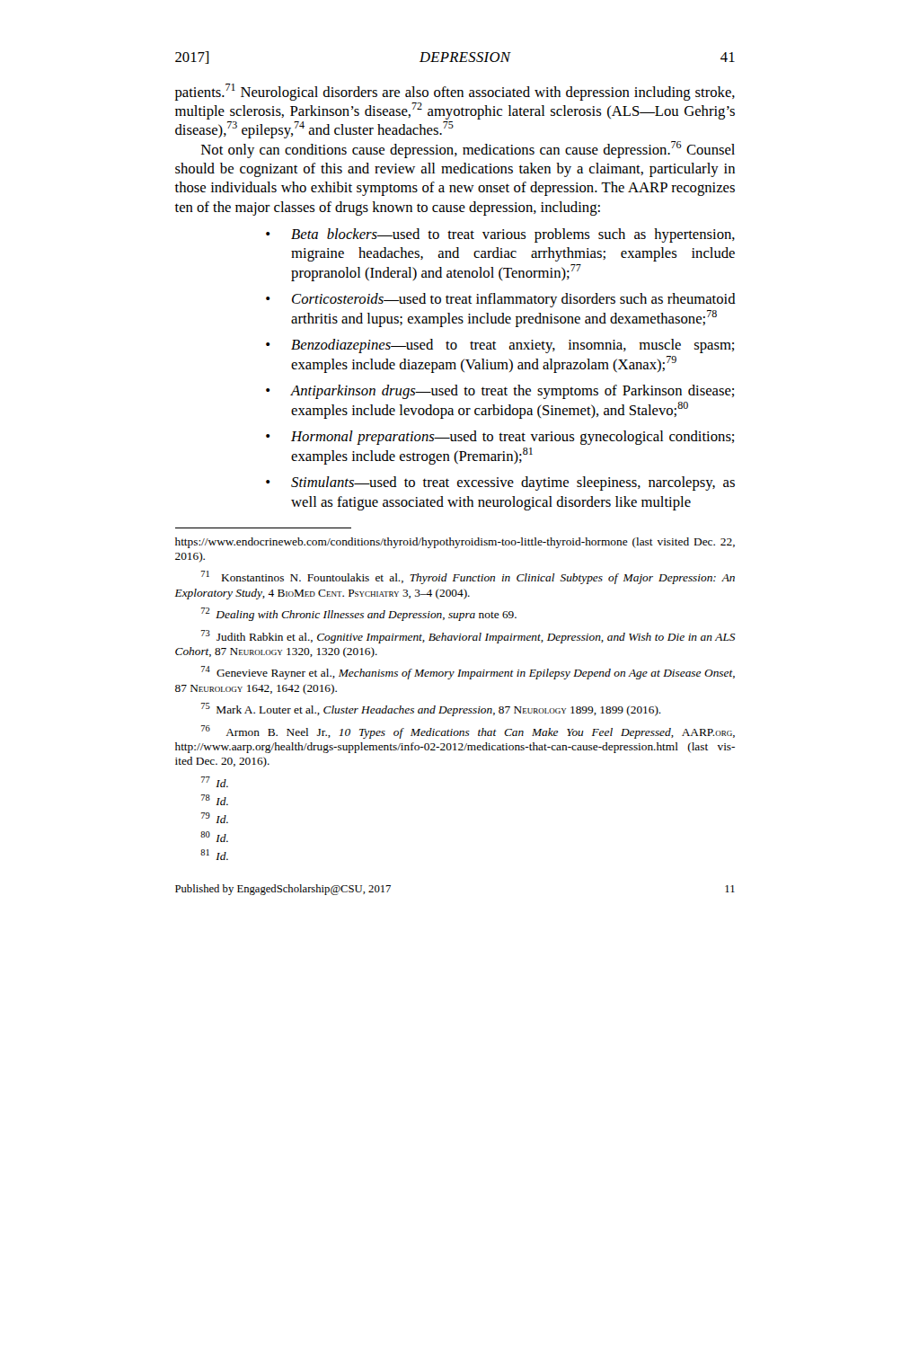2017] DEPRESSION 41
patients.71 Neurological disorders are also often associated with depression including stroke, multiple sclerosis, Parkinson’s disease,72 amyotrophic lateral sclerosis (ALS—Lou Gehrig’s disease),73 epilepsy,74 and cluster headaches.75
Not only can conditions cause depression, medications can cause depression.76 Counsel should be cognizant of this and review all medications taken by a claimant, particularly in those individuals who exhibit symptoms of a new onset of depression. The AARP recognizes ten of the major classes of drugs known to cause depression, including:
Beta blockers—used to treat various problems such as hypertension, migraine headaches, and cardiac arrhythmias; examples include propranolol (Inderal) and atenolol (Tenormin);77
Corticosteroids—used to treat inflammatory disorders such as rheumatoid arthritis and lupus; examples include prednisone and dexamethasone;78
Benzodiazepines—used to treat anxiety, insomnia, muscle spasm; examples include diazepam (Valium) and alprazolam (Xanax);79
Antiparkinson drugs—used to treat the symptoms of Parkinson disease; examples include levodopa or carbidopa (Sinemet), and Stalevo;80
Hormonal preparations—used to treat various gynecological conditions; examples include estrogen (Premarin);81
Stimulants—used to treat excessive daytime sleepiness, narcolepsy, as well as fatigue associated with neurological disorders like multiple
https://www.endocrineweb.com/conditions/thyroid/hypothyroidism-too-little-thyroid-hormone (last visited Dec. 22, 2016).
71 Konstantinos N. Fountoulakis et al., Thyroid Function in Clinical Subtypes of Major Depression: An Exploratory Study, 4 BioMed Cent. Psychiatry 3, 3–4 (2004).
72 Dealing with Chronic Illnesses and Depression, supra note 69.
73 Judith Rabkin et al., Cognitive Impairment, Behavioral Impairment, Depression, and Wish to Die in an ALS Cohort, 87 Neurology 1320, 1320 (2016).
74 Genevieve Rayner et al., Mechanisms of Memory Impairment in Epilepsy Depend on Age at Disease Onset, 87 Neurology 1642, 1642 (2016).
75 Mark A. Louter et al., Cluster Headaches and Depression, 87 Neurology 1899, 1899 (2016).
76 Armon B. Neel Jr., 10 Types of Medications that Can Make You Feel Depressed, AARP.org, http://www.aarp.org/health/drugs-supplements/info-02-2012/medications-that-can-cause-depression.html (last visited Dec. 20, 2016).
77 Id.
78 Id.
79 Id.
80 Id.
81 Id.
Published by EngagedScholarship@CSU, 2017 11